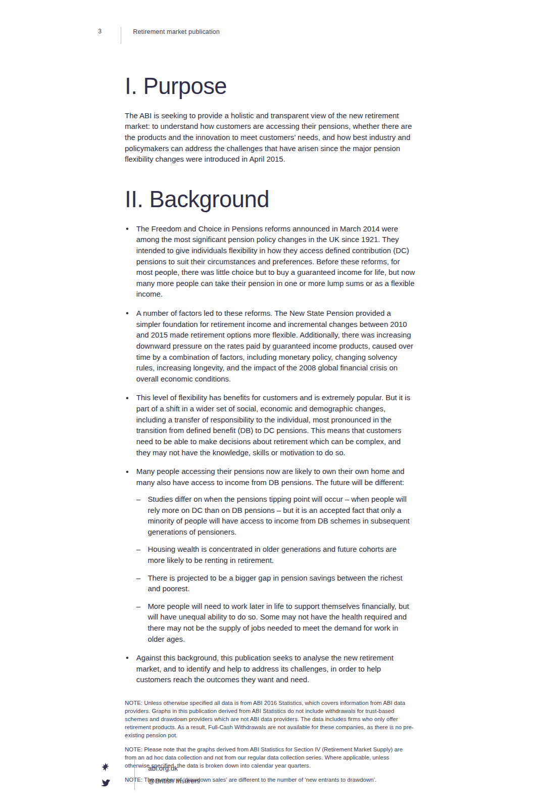3
Retirement market publication
I. Purpose
The ABI is seeking to provide a holistic and transparent view of the new retirement market: to understand how customers are accessing their pensions, whether there are the products and the innovation to meet customers’ needs, and how best industry and policymakers can address the challenges that have arisen since the major pension flexibility changes were introduced in April 2015.
II. Background
The Freedom and Choice in Pensions reforms announced in March 2014 were among the most significant pension policy changes in the UK since 1921. They intended to give individuals flexibility in how they access defined contribution (DC) pensions to suit their circumstances and preferences. Before these reforms, for most people, there was little choice but to buy a guaranteed income for life, but now many more people can take their pension in one or more lump sums or as a flexible income.
A number of factors led to these reforms. The New State Pension provided a simpler foundation for retirement income and incremental changes between 2010 and 2015 made retirement options more flexible. Additionally, there was increasing downward pressure on the rates paid by guaranteed income products, caused over time by a combination of factors, including monetary policy, changing solvency rules, increasing longevity, and the impact of the 2008 global financial crisis on overall economic conditions.
This level of flexibility has benefits for customers and is extremely popular. But it is part of a shift in a wider set of social, economic and demographic changes, including a transfer of responsibility to the individual, most pronounced in the transition from defined benefit (DB) to DC pensions. This means that customers need to be able to make decisions about retirement which can be complex, and they may not have the knowledge, skills or motivation to do so.
Many people accessing their pensions now are likely to own their own home and many also have access to income from DB pensions. The future will be different:
Studies differ on when the pensions tipping point will occur – when people will rely more on DC than on DB pensions – but it is an accepted fact that only a minority of people will have access to income from DB schemes in subsequent generations of pensioners.
Housing wealth is concentrated in older generations and future cohorts are more likely to be renting in retirement.
There is projected to be a bigger gap in pension savings between the richest and poorest.
More people will need to work later in life to support themselves financially, but will have unequal ability to do so. Some may not have the health required and there may not be the supply of jobs needed to meet the demand for work in older ages.
Against this background, this publication seeks to analyse the new retirement market, and to identify and help to address its challenges, in order to help customers reach the outcomes they want and need.
NOTE: Unless otherwise specified all data is from ABI 2016 Statistics, which covers information from ABI data providers. Graphs in this publication derived from ABI Statistics do not include withdrawals for trust-based schemes and drawdown providers which are not ABI data providers. The data includes firms who only offer retirement products. As a result, Full-Cash Withdrawals are not available for these companies, as there is no pre-existing pension pot.
NOTE: Please note that the graphs derived from ABI Statistics for Section IV (Retirement Market Supply) are from an ad hoc data collection and not from our regular data collection series. Where applicable, unless otherwise specified, the data is broken down into calendar year quarters.
NOTE: The number of ‘drawdown sales’ are different to the number of ‘new entrants to drawdown’.
abi.org.uk
@British Insurers